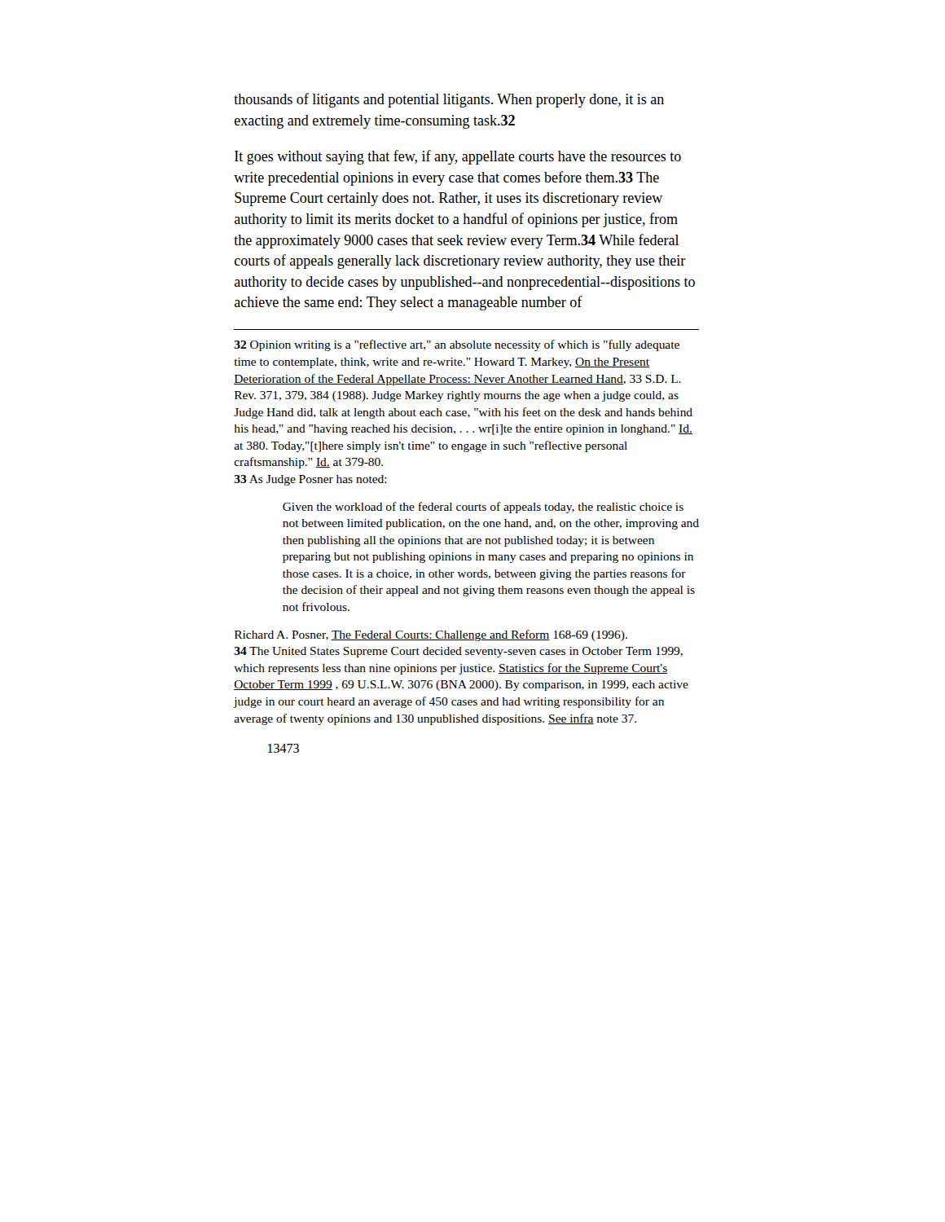thousands of litigants and potential litigants. When properly done, it is an exacting and extremely time-consuming task.32
It goes without saying that few, if any, appellate courts have the resources to write precedential opinions in every case that comes before them.33 The Supreme Court certainly does not. Rather, it uses its discretionary review authority to limit its merits docket to a handful of opinions per justice, from the approximately 9000 cases that seek review every Term.34 While federal courts of appeals generally lack discretionary review authority, they use their authority to decide cases by unpublished--and nonprecedential--dispositions to achieve the same end: They select a manageable number of
32 Opinion writing is a "reflective art," an absolute necessity of which is "fully adequate time to contemplate, think, write and re-write." Howard T. Markey, On the Present Deterioration of the Federal Appellate Process: Never Another Learned Hand, 33 S.D. L. Rev. 371, 379, 384 (1988). Judge Markey rightly mourns the age when a judge could, as Judge Hand did, talk at length about each case, "with his feet on the desk and hands behind his head," and "having reached his decision, . . . wr[i]te the entire opinion in longhand." Id. at 380. Today,"[t]here simply isn't time" to engage in such "reflective personal craftsmanship." Id. at 379-80.
33 As Judge Posner has noted:
Given the workload of the federal courts of appeals today, the realistic choice is not between limited publication, on the one hand, and, on the other, improving and then publishing all the opinions that are not published today; it is between preparing but not publishing opinions in many cases and preparing no opinions in those cases. It is a choice, in other words, between giving the parties reasons for the decision of their appeal and not giving them reasons even though the appeal is not frivolous.
Richard A. Posner, The Federal Courts: Challenge and Reform 168-69 (1996).
34 The United States Supreme Court decided seventy-seven cases in October Term 1999, which represents less than nine opinions per justice. Statistics for the Supreme Court's October Term 1999 , 69 U.S.L.W. 3076 (BNA 2000). By comparison, in 1999, each active judge in our court heard an average of 450 cases and had writing responsibility for an average of twenty opinions and 130 unpublished dispositions. See infra note 37.
13473